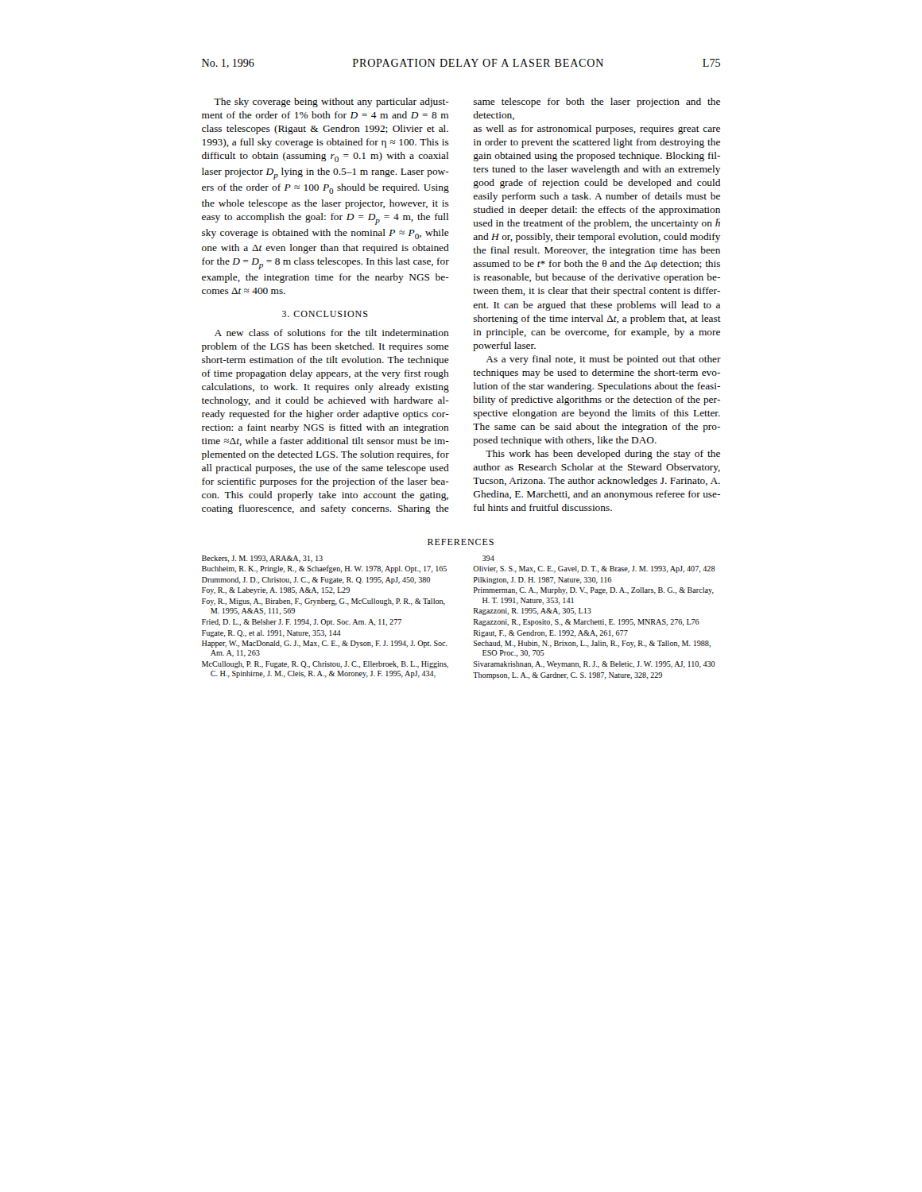No. 1, 1996
PROPAGATION DELAY OF A LASER BEACON
L75
The sky coverage being without any particular adjustment of the order of 1% both for D = 4 m and D = 8 m class telescopes (Rigaut & Gendron 1992; Olivier et al. 1993), a full sky coverage is obtained for η ≈ 100. This is difficult to obtain (assuming r0 = 0.1 m) with a coaxial laser projector Dp lying in the 0.5–1 m range. Laser powers of the order of P ≈ 100 P0 should be required. Using the whole telescope as the laser projector, however, it is easy to accomplish the goal: for D = Dp = 4 m, the full sky coverage is obtained with the nominal P ≈ P0, while one with a Δt even longer than that required is obtained for the D = Dp = 8 m class telescopes. In this last case, for example, the integration time for the nearby NGS becomes Δt ≈ 400 ms.
3. Conclusions
A new class of solutions for the tilt indetermination problem of the LGS has been sketched. It requires some short-term estimation of the tilt evolution. The technique of time propagation delay appears, at the very first rough calculations, to work. It requires only already existing technology, and it could be achieved with hardware already requested for the higher order adaptive optics correction: a faint nearby NGS is fitted with an integration time ≈Δt, while a faster additional tilt sensor must be implemented on the detected LGS. The solution requires, for all practical purposes, the use of the same telescope used for scientific purposes for the projection of the laser beacon. This could properly take into account the gating, coating fluorescence, and safety concerns. Sharing the same telescope for both the laser projection and the detection,
as well as for astronomical purposes, requires great care in order to prevent the scattered light from destroying the gain obtained using the proposed technique. Blocking filters tuned to the laser wavelength and with an extremely good grade of rejection could be developed and could easily perform such a task. A number of details must be studied in deeper detail: the effects of the approximation used in the treatment of the problem, the uncertainty on h̄ and H or, possibly, their temporal evolution, could modify the final result. Moreover, the integration time has been assumed to be t* for both the θ and the Δφ detection; this is reasonable, but because of the derivative operation between them, it is clear that their spectral content is different. It can be argued that these problems will lead to a shortening of the time interval Δt, a problem that, at least in principle, can be overcome, for example, by a more powerful laser.
As a very final note, it must be pointed out that other techniques may be used to determine the short-term evolution of the star wandering. Speculations about the feasibility of predictive algorithms or the detection of the perspective elongation are beyond the limits of this Letter. The same can be said about the integration of the proposed technique with others, like the DAO.
This work has been developed during the stay of the author as Research Scholar at the Steward Observatory, Tucson, Arizona. The author acknowledges J. Farinato, A. Ghedina, E. Marchetti, and an anonymous referee for useful hints and fruitful discussions.
References
Beckers, J. M. 1993, ARA&A, 31, 13
Buchheim, R. K., Pringle, R., & Schaefgen, H. W. 1978, Appl. Opt., 17, 165
Drummond, J. D., Christou, J. C., & Fugate, R. Q. 1995, ApJ, 450, 380
Foy, R., & Labeyrie, A. 1985, A&A, 152, L29
Foy, R., Migus, A., Biraben, F., Grynberg, G., McCullough, P. R., & Tallon, M. 1995, A&AS, 111, 569
Fried, D. L., & Belsher J. F. 1994, J. Opt. Soc. Am. A, 11, 277
Fugate, R. Q., et al. 1991, Nature, 353, 144
Happer, W., MacDonald, G. J., Max, C. E., & Dyson, F. J. 1994, J. Opt. Soc. Am. A, 11, 263
McCullough, P. R., Fugate, R. Q., Christou, J. C., Ellerbroek, B. L., Higgins, C. H., Spinhirne, J. M., Cleis, R. A., & Moroney, J. F. 1995, ApJ, 434, 394
Olivier, S. S., Max, C. E., Gavel, D. T., & Brase, J. M. 1993, ApJ, 407, 428
Pilkington, J. D. H. 1987, Nature, 330, 116
Primmerman, C. A., Murphy, D. V., Page, D. A., Zollars, B. G., & Barclay, H. T. 1991, Nature, 353, 141
Ragazzoni, R. 1995, A&A, 305, L13
Ragazzoni, R., Esposito, S., & Marchetti, E. 1995, MNRAS, 276, L76
Rigaut, F., & Gendron, E. 1992, A&A, 261, 677
Sechaud, M., Hubin, N., Brixon, L., Jalin, R., Foy, R., & Tallon, M. 1988, ESO Proc., 30, 705
Sivaramakrishnan, A., Weymann, R. J., & Beletic, J. W. 1995, AJ, 110, 430
Thompson, L. A., & Gardner, C. S. 1987, Nature, 328, 229